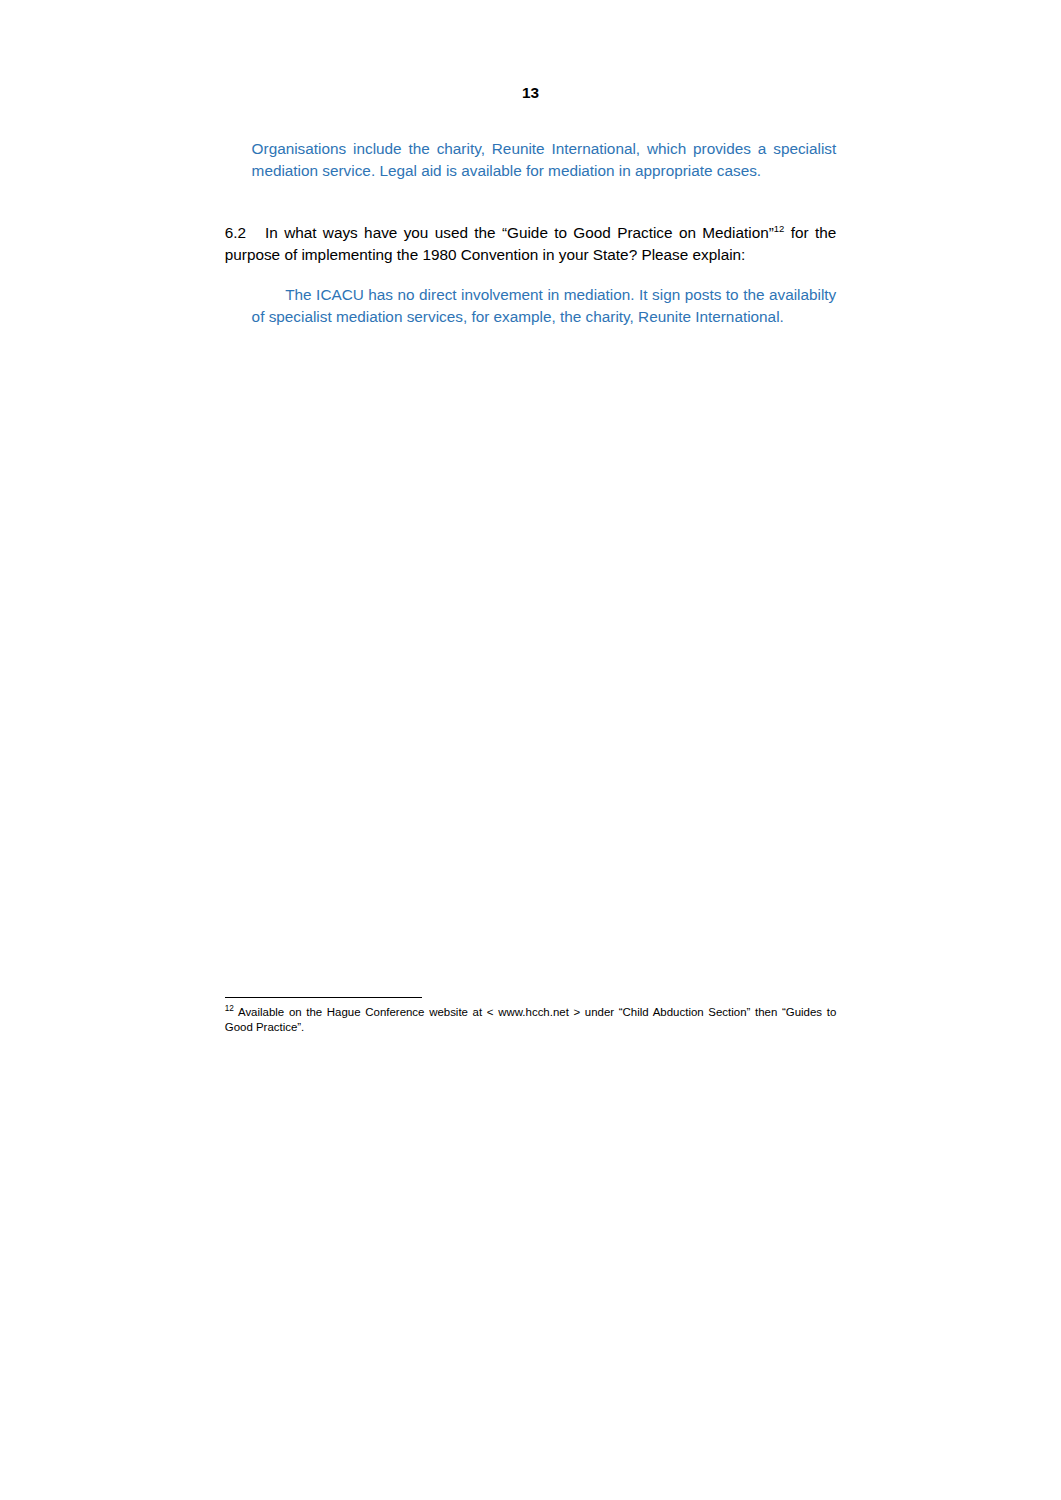13
Organisations include the charity, Reunite International, which provides a specialist mediation service. Legal aid is available for mediation in appropriate cases.
6.2 In what ways have you used the “Guide to Good Practice on Mediation”12 for the purpose of implementing the 1980 Convention in your State? Please explain:
The ICACU has no direct involvement in mediation. It sign posts to the availabilty of specialist mediation services, for example, the charity, Reunite International.
12 Available on the Hague Conference website at < www.hcch.net > under “Child Abduction Section” then “Guides to Good Practice”.